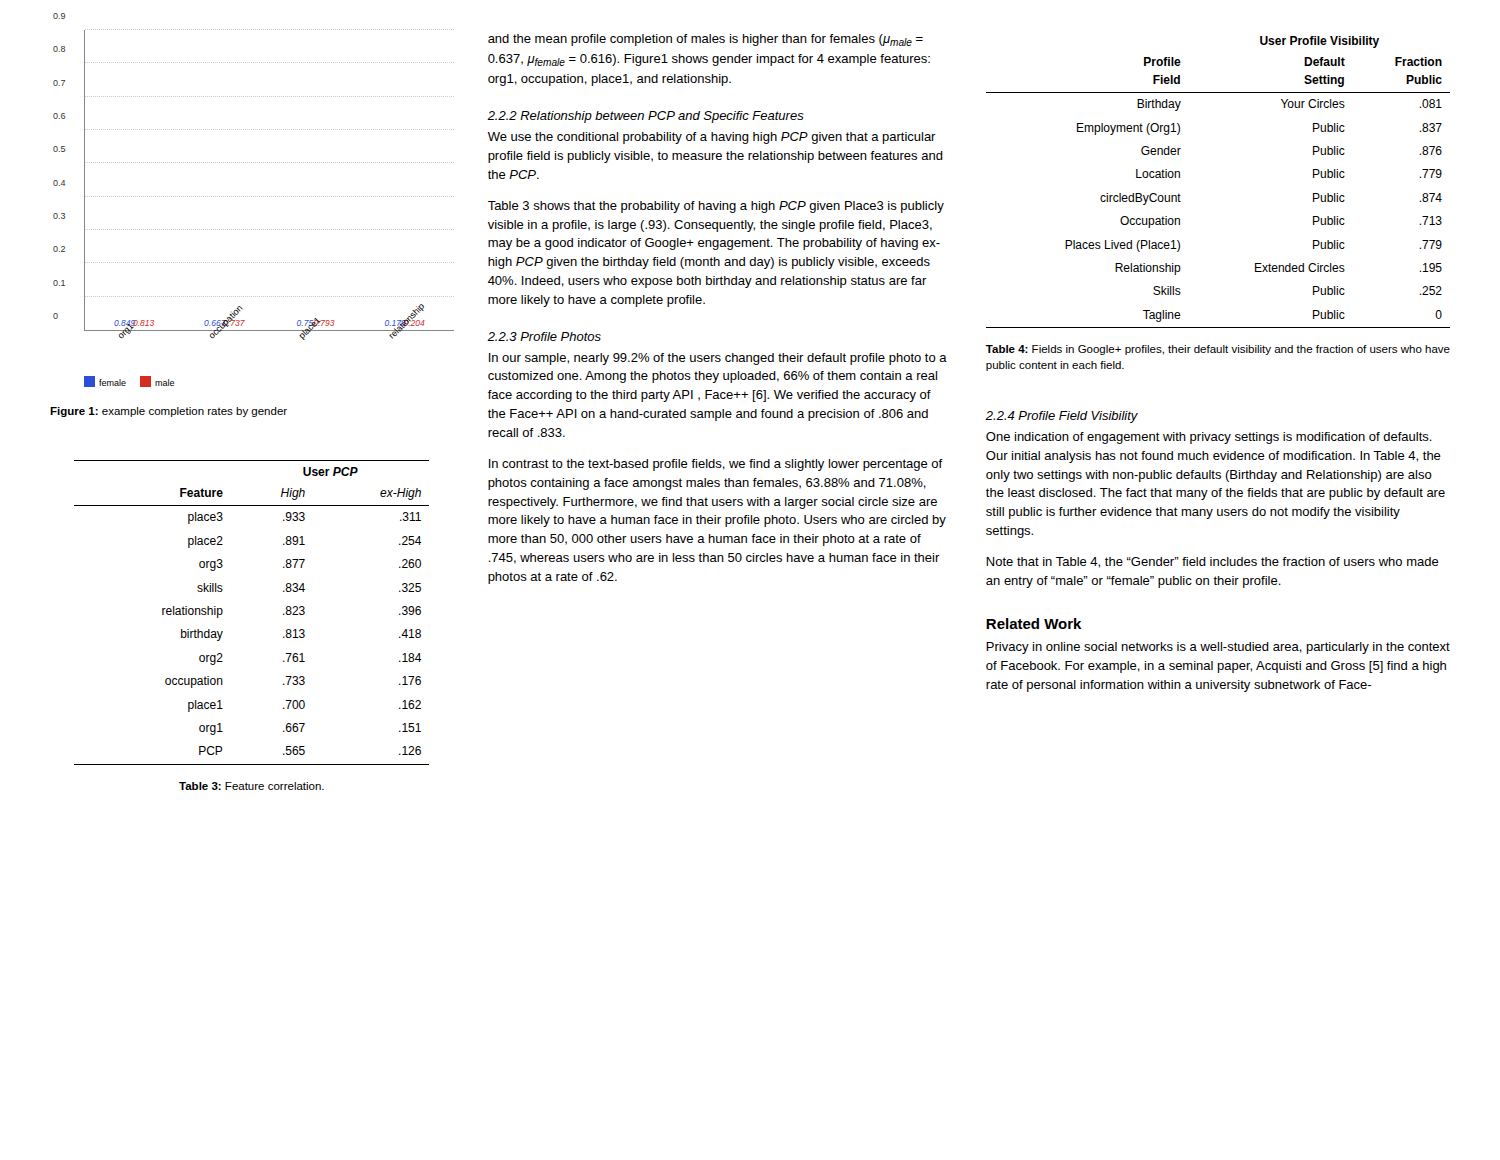0.9
0.8
0.7
0.6
0.5
0.4
0.3
0.2
0.1
0
0.849
0.813
0.667
0.737
0.75
0.793
0.178
0.204
org1
occupation
place1
relationship
female male
Figure 1: example completion rates by gender
| | User PCP |
| Feature | High | ex-High |
| place3 | .933 | .311 |
| place2 | .891 | .254 |
| org3 | .877 | .260 |
| skills | .834 | .325 |
| relationship | .823 | .396 |
| birthday | .813 | .418 |
| org2 | .761 | .184 |
| occupation | .733 | .176 |
| place1 | .700 | .162 |
| org1 | .667 | .151 |
| PCP | .565 | .126 |
Table 3: Feature correlation.
and the mean profile completion of males is higher than for females (μmale = 0.637, μfemale = 0.616). Figure1 shows gender impact for 4 example features: org1, occupation, place1, and relationship.
2.2.2 Relationship between PCP and Specific Features
We use the conditional probability of a having high PCP given that a particular profile field is publicly visible, to measure the relationship between features and the PCP.
Table 3 shows that the probability of having a high PCP given Place3 is publicly visible in a profile, is large (.93). Consequently, the single profile field, Place3, may be a good indicator of Google+ engagement. The probability of having ex-high PCP given the birthday field (month and day) is publicly visible, exceeds 40%. Indeed, users who expose both birthday and relationship status are far more likely to have a complete profile.
2.2.3 Profile Photos
In our sample, nearly 99.2% of the users changed their default profile photo to a customized one. Among the photos they uploaded, 66% of them contain a real face according to the third party API , Face++ [6]. We verified the accuracy of the Face++ API on a hand-curated sample and found a precision of .806 and recall of .833.
In contrast to the text-based profile fields, we find a slightly lower percentage of photos containing a face amongst males than females, 63.88% and 71.08%, respectively. Furthermore, we find that users with a larger social circle size are more likely to have a human face in their profile photo. Users who are circled by more than 50, 000 other users have a human face in their photo at a rate of .745, whereas users who are in less than 50 circles have a human face in their photos at a rate of .62.
| | User Profile Visibility |
| Profile Field | Default Setting | Fraction Public |
| Birthday | Your Circles | .081 |
| Employment (Org1) | Public | .837 |
| Gender | Public | .876 |
| Location | Public | .779 |
| circledByCount | Public | .874 |
| Occupation | Public | .713 |
| Places Lived (Place1) | Public | .779 |
| Relationship | Extended Circles | .195 |
| Skills | Public | .252 |
| Tagline | Public | 0 |
Table 4: Fields in Google+ profiles, their default visibility and the fraction of users who have public content in each field.
2.2.4 Profile Field Visibility
One indication of engagement with privacy settings is modification of defaults. Our initial analysis has not found much evidence of modification. In Table 4, the only two settings with non-public defaults (Birthday and Relationship) are also the least disclosed. The fact that many of the fields that are public by default are still public is further evidence that many users do not modify the visibility settings.
Note that in Table 4, the “Gender” field includes the fraction of users who made an entry of “male” or “female” public on their profile.
Related Work
Privacy in online social networks is a well-studied area, particularly in the context of Facebook. For example, in a seminal paper, Acquisti and Gross [5] find a high rate of personal information within a university subnetwork of Face-